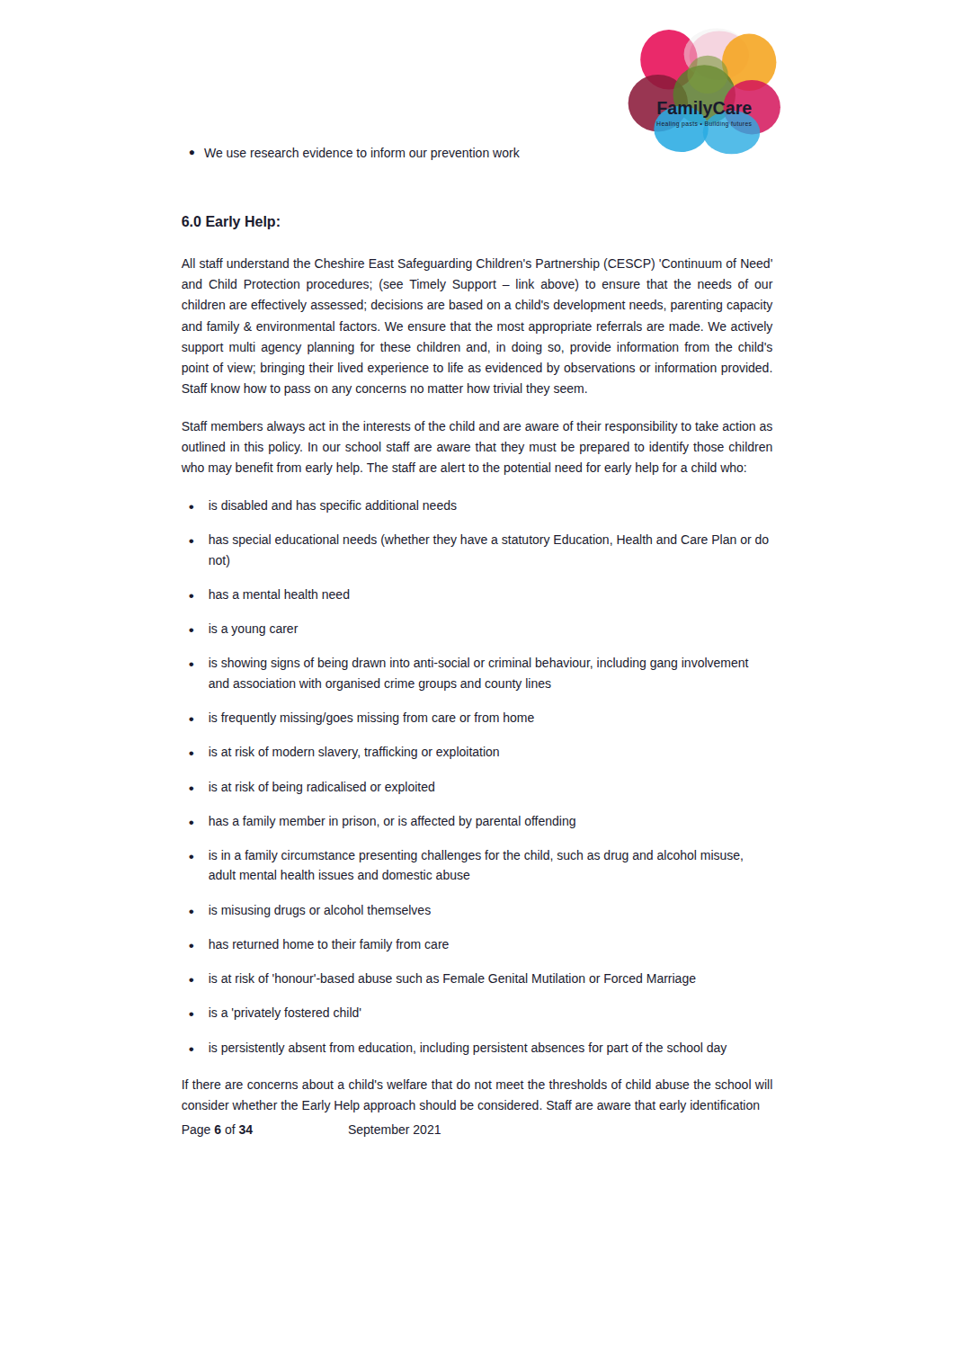FamilyCare Healing pasts • Building futures
● We use research evidence to inform our prevention work
6.0 Early Help:
All staff understand the Cheshire East Safeguarding Children's Partnership (CESCP) 'Continuum of Need' and Child Protection procedures; (see Timely Support – link above) to ensure that the needs of our children are effectively assessed; decisions are based on a child's development needs, parenting capacity and family & environmental factors. We ensure that the most appropriate referrals are made. We actively support multi agency planning for these children and, in doing so, provide information from the child's point of view; bringing their lived experience to life as evidenced by observations or information provided. Staff know how to pass on any concerns no matter how trivial they seem.
Staff members always act in the interests of the child and are aware of their responsibility to take action as outlined in this policy. In our school staff are aware that they must be prepared to identify those children who may benefit from early help. The staff are alert to the potential need for early help for a child who:
is disabled and has specific additional needs
has special educational needs (whether they have a statutory Education, Health and Care Plan or do not)
has a mental health need
is a young carer
is showing signs of being drawn into anti-social or criminal behaviour, including gang involvement and association with organised crime groups and county lines
is frequently missing/goes missing from care or from home
is at risk of modern slavery, trafficking or exploitation
is at risk of being radicalised or exploited
has a family member in prison, or is affected by parental offending
is in a family circumstance presenting challenges for the child, such as drug and alcohol misuse, adult mental health issues and domestic abuse
is misusing drugs or alcohol themselves
has returned home to their family from care
is at risk of 'honour'-based abuse such as Female Genital Mutilation or Forced Marriage
is a 'privately fostered child'
is persistently absent from education, including persistent absences for part of the school day
If there are concerns about a child's welfare that do not meet the thresholds of child abuse the school will consider whether the Early Help approach should be considered. Staff are aware that early identification
Page 6 of 34 September 2021